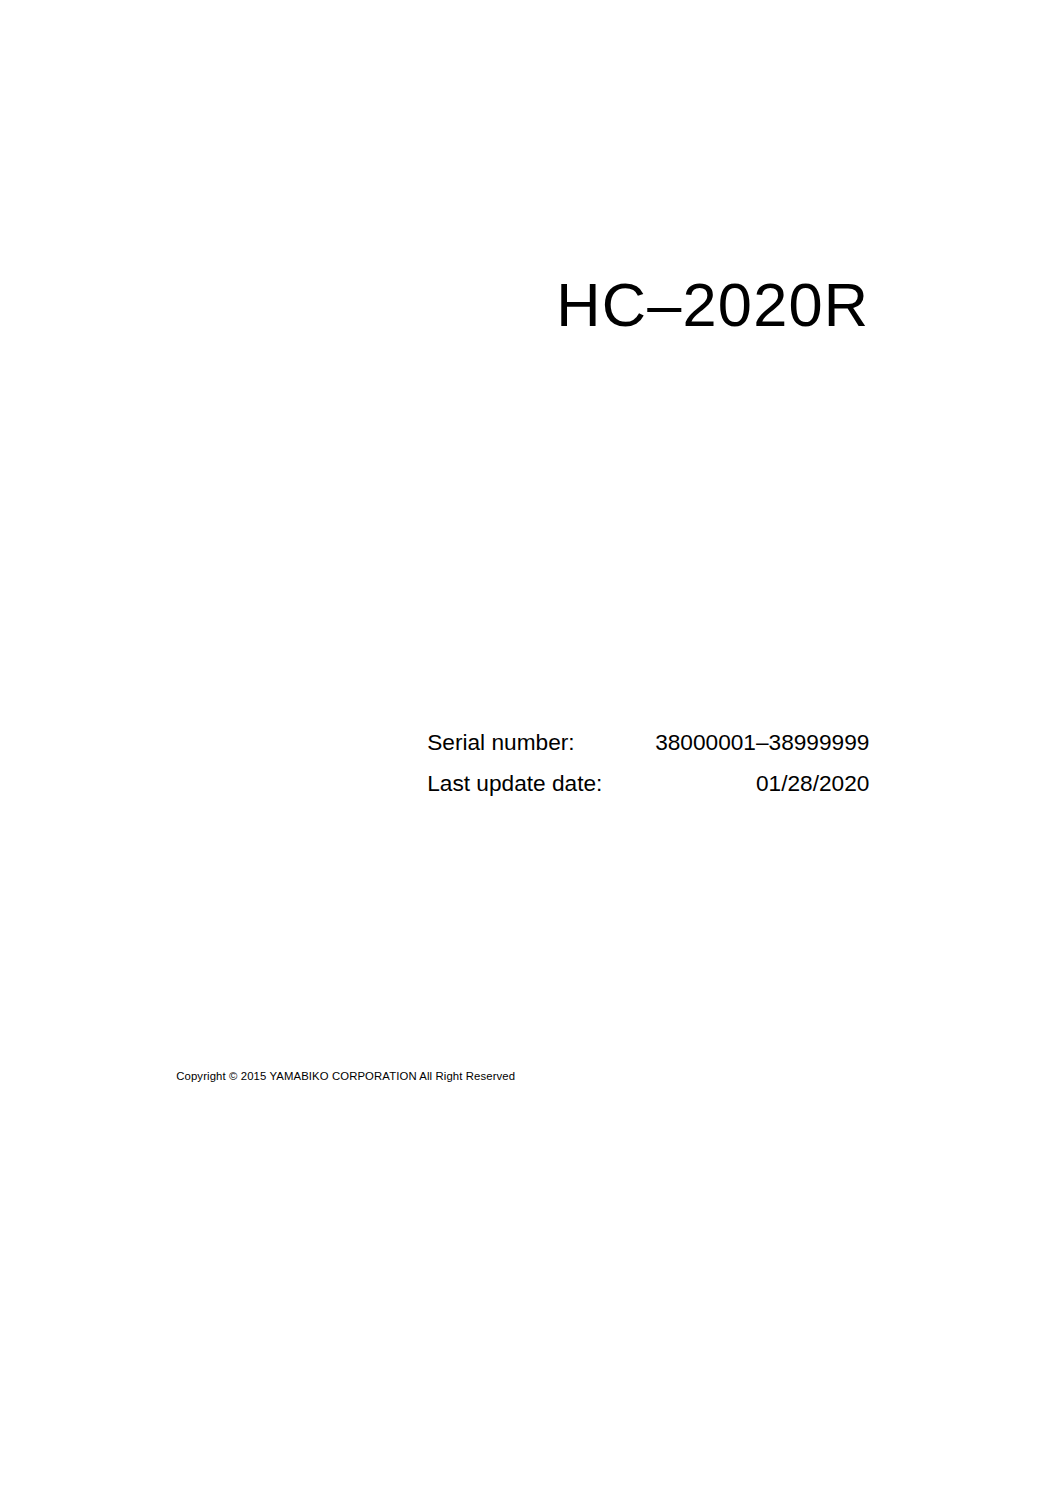HC–2020R
| Serial number: | 38000001–38999999 |
| Last update date: | 01/28/2020 |
Copyright © 2015 YAMABIKO CORPORATION All Right Reserved